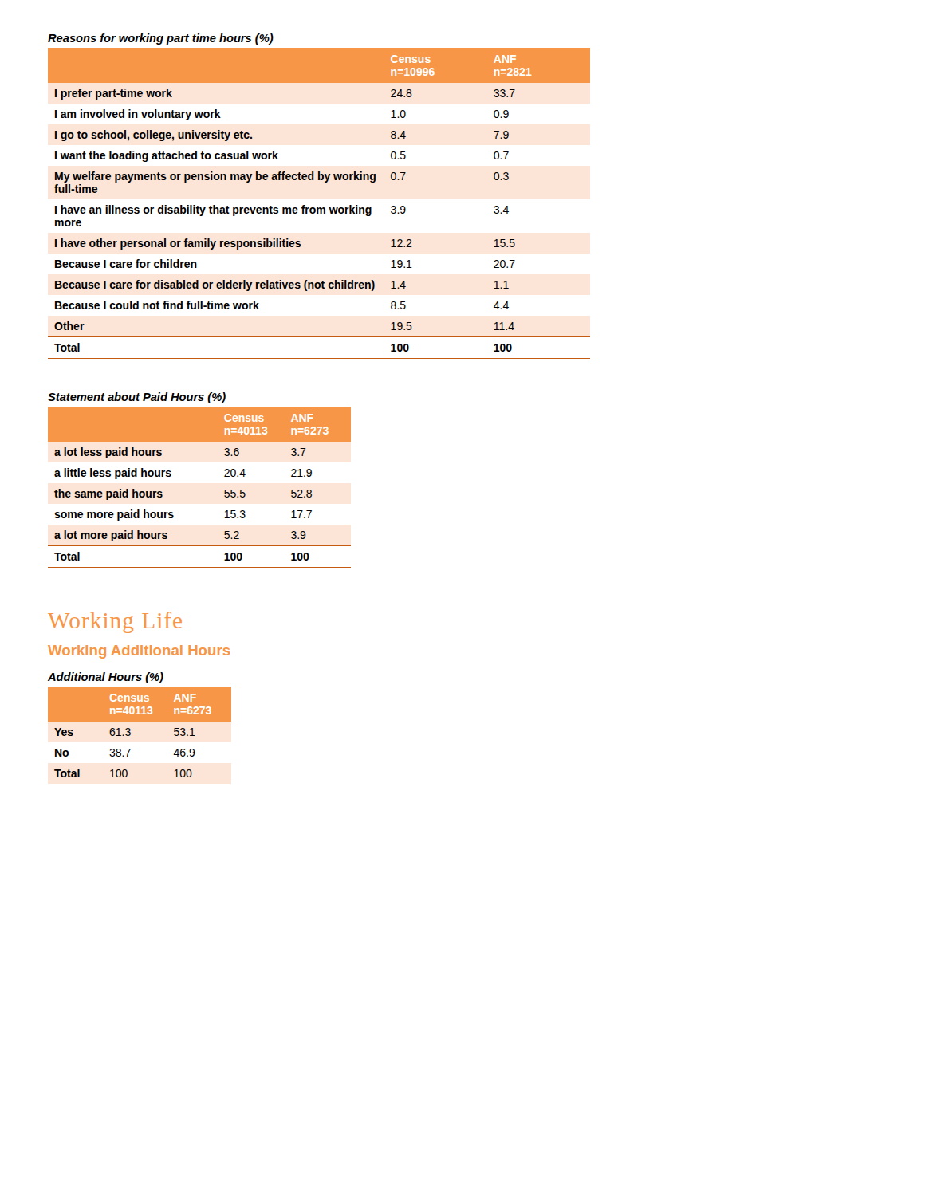Reasons for working part time hours (%)
| | Census n=10996 | ANF n=2821 |
| --- | --- | --- |
| I prefer part-time work | 24.8 | 33.7 |
| I am involved in voluntary work | 1.0 | 0.9 |
| I go to school, college, university etc. | 8.4 | 7.9 |
| I want the loading attached to casual work | 0.5 | 0.7 |
| My welfare payments or pension may be affected by working full-time | 0.7 | 0.3 |
| I have an illness or disability that prevents me from working more | 3.9 | 3.4 |
| I have other personal or family responsibilities | 12.2 | 15.5 |
| Because I care for children | 19.1 | 20.7 |
| Because I care for disabled or elderly relatives (not children) | 1.4 | 1.1 |
| Because I could not find full-time work | 8.5 | 4.4 |
| Other | 19.5 | 11.4 |
| Total | 100 | 100 |
Statement about Paid Hours (%)
| | Census n=40113 | ANF n=6273 |
| --- | --- | --- |
| a lot less paid hours | 3.6 | 3.7 |
| a little less paid hours | 20.4 | 21.9 |
| the same paid hours | 55.5 | 52.8 |
| some more paid hours | 15.3 | 17.7 |
| a lot more paid hours | 5.2 | 3.9 |
| Total | 100 | 100 |
Working Life
Working Additional Hours
Additional Hours (%)
| | Census n=40113 | ANF n=6273 |
| --- | --- | --- |
| Yes | 61.3 | 53.1 |
| No | 38.7 | 46.9 |
| Total | 100 | 100 |